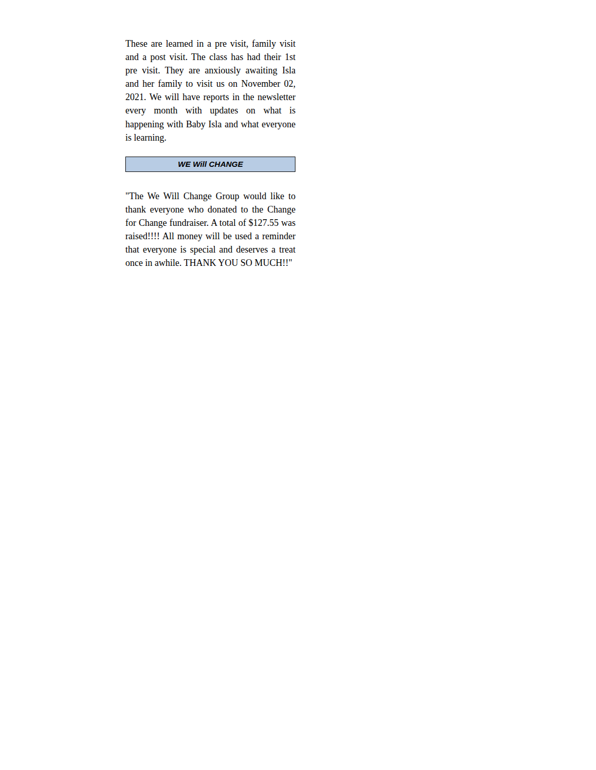These are learned in a pre visit, family visit and a post visit. The class has had their 1st pre visit. They are anxiously awaiting Isla and her family to visit us on November 02, 2021. We will have reports in the newsletter every month with updates on what is happening with Baby Isla and what everyone is learning.
WE Will CHANGE
"The We Will Change Group would like to thank everyone who donated to the Change for Change fundraiser. A total of $127.55 was raised!!!! All money will be used a reminder that everyone is special and deserves a treat once in awhile. THANK YOU SO MUCH!!"